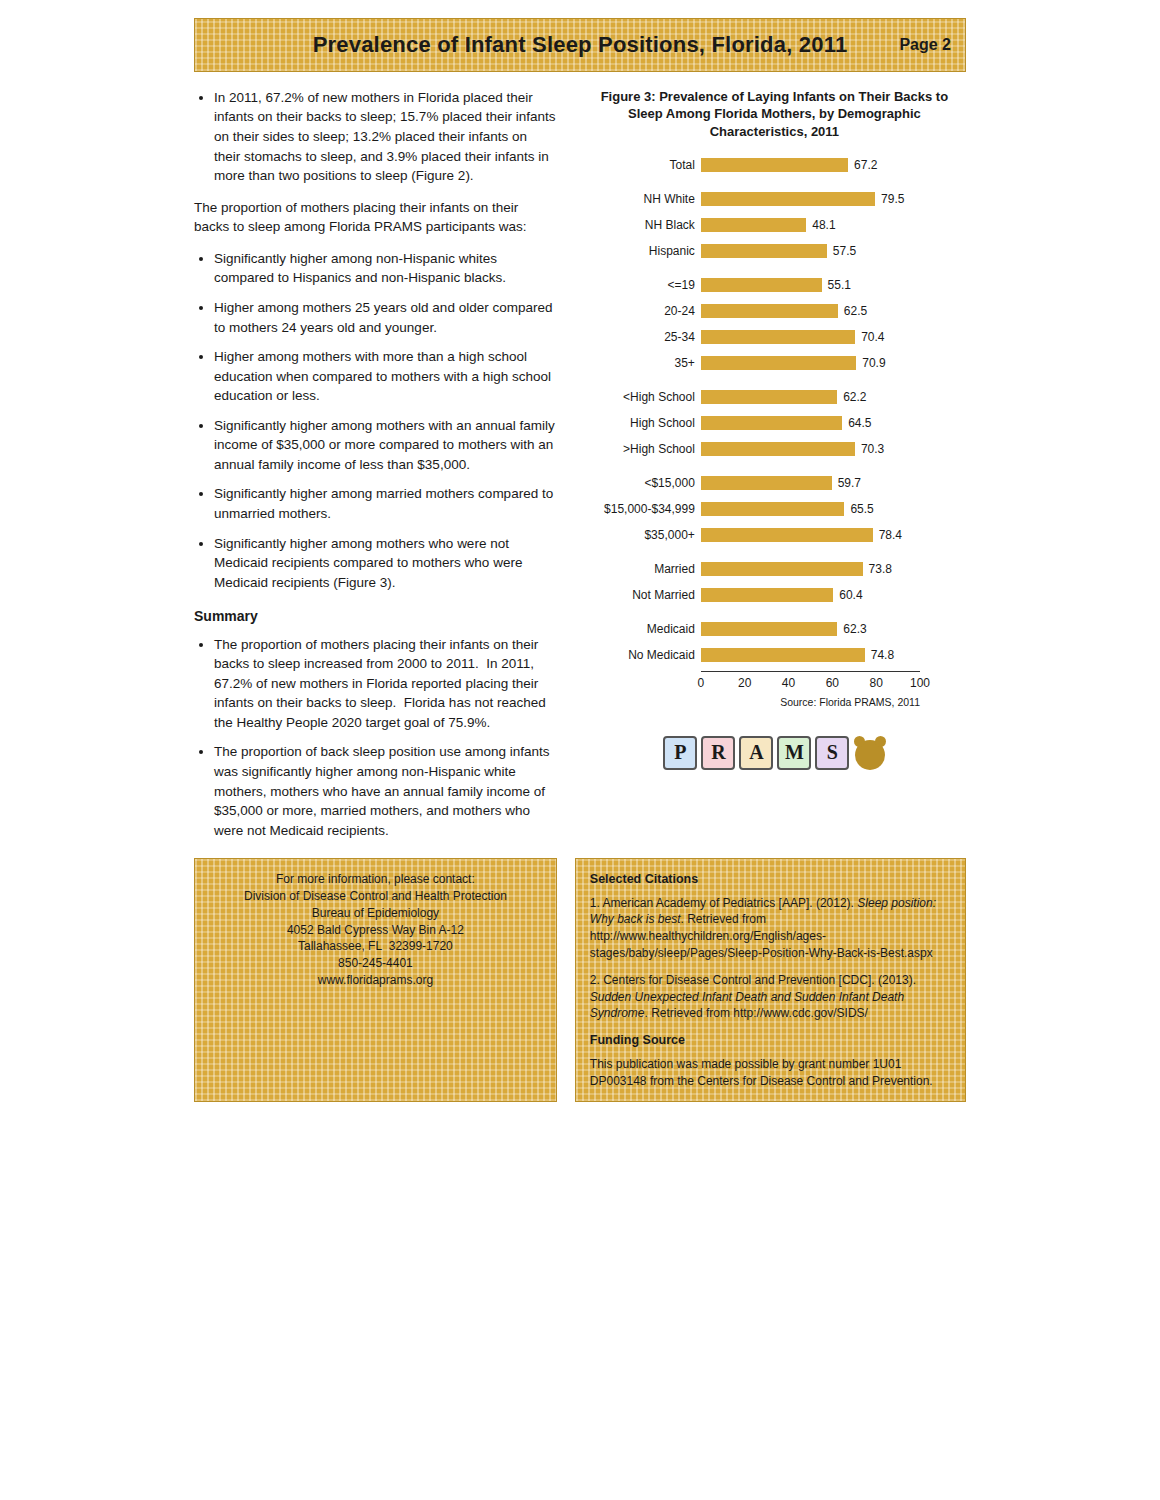Prevalence of Infant Sleep Positions, Florida, 2011
Page 2
In 2011, 67.2% of new mothers in Florida placed their infants on their backs to sleep; 15.7% placed their infants on their sides to sleep; 13.2% placed their infants on their stomachs to sleep, and 3.9% placed their infants in more than two positions to sleep (Figure 2).
The proportion of mothers placing their infants on their backs to sleep among Florida PRAMS participants was:
Significantly higher among non-Hispanic whites compared to Hispanics and non-Hispanic blacks.
Higher among mothers 25 years old and older compared to mothers 24 years old and younger.
Higher among mothers with more than a high school education when compared to mothers with a high school education or less.
Significantly higher among mothers with an annual family income of $35,000 or more compared to mothers with an annual family income of less than $35,000.
Significantly higher among married mothers compared to unmarried mothers.
Significantly higher among mothers who were not Medicaid recipients compared to mothers who were Medicaid recipients (Figure 3).
Summary
The proportion of mothers placing their infants on their backs to sleep increased from 2000 to 2011. In 2011, 67.2% of new mothers in Florida reported placing their infants on their backs to sleep. Florida has not reached the Healthy People 2020 target goal of 75.9%.
The proportion of back sleep position use among infants was significantly higher among non-Hispanic white mothers, mothers who have an annual family income of $35,000 or more, married mothers, and mothers who were not Medicaid recipients.
Figure 3: Prevalence of Laying Infants on Their Backs to Sleep Among Florida Mothers, by Demographic Characteristics, 2011
Total
67.2
NH White
79.5
NH Black
48.1
Hispanic
57.5
<=19
55.1
20-24
62.5
25-34
70.4
35+
70.9
<High School
62.2
High School
64.5
>High School
70.3
<$15,000
59.7
$15,000-$34,999
65.5
$35,000+
78.4
Married
73.8
Not Married
60.4
Medicaid
62.3
No Medicaid
74.8
0 20 40 60 80 100
Source: Florida PRAMS, 2011
P
R
A
M
S
For more information, please contact:
Division of Disease Control and Health Protection
Bureau of Epidemiology
4052 Bald Cypress Way Bin A-12
Tallahassee, FL 32399-1720
850-245-4401
www.floridaprams.org
Selected Citations
1. American Academy of Pediatrics [AAP]. (2012). Sleep position: Why back is best. Retrieved from http://www.healthychildren.org/English/ages-stages/baby/sleep/Pages/Sleep-Position-Why-Back-is-Best.aspx
2. Centers for Disease Control and Prevention [CDC]. (2013). Sudden Unexpected Infant Death and Sudden Infant Death Syndrome. Retrieved from http://www.cdc.gov/SIDS/
Funding Source
This publication was made possible by grant number 1U01 DP003148 from the Centers for Disease Control and Prevention.